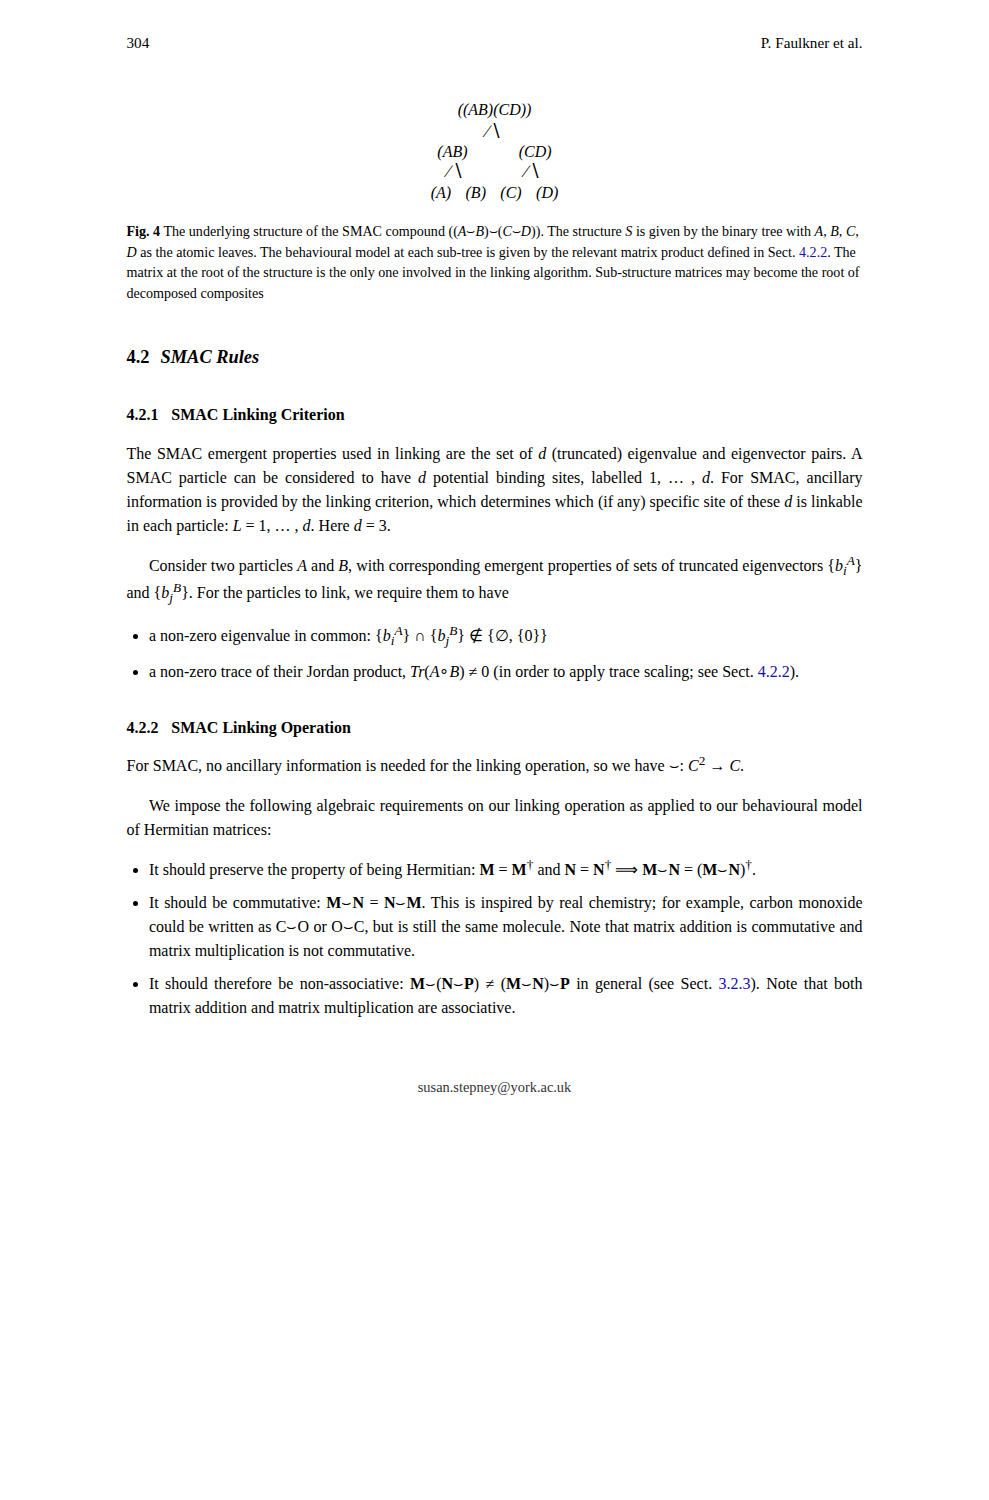304 P. Faulkner et al.
((AB)(CD))
∕∖
(AB) (CD)
∕∖ ∕∖
(A) (B) (C) (D)
Fig. 4 The underlying structure of the SMAC compound ((A⌣B)⌣(C⌣D)). The structure S is given by the binary tree with A, B, C, D as the atomic leaves. The behavioural model at each sub-tree is given by the relevant matrix product defined in Sect. 4.2.2. The matrix at the root of the structure is the only one involved in the linking algorithm. Sub-structure matrices may become the root of decomposed composites
4.2 SMAC Rules
4.2.1 SMAC Linking Criterion
The SMAC emergent properties used in linking are the set of d (truncated) eigenvalue and eigenvector pairs. A SMAC particle can be considered to have d potential binding sites, labelled 1, … , d. For SMAC, ancillary information is provided by the linking criterion, which determines which (if any) specific site of these d is linkable in each particle: L = 1, … , d. Here d = 3.
Consider two particles A and B, with corresponding emergent properties of sets of truncated eigenvectors {biA} and {bjB}. For the particles to link, we require them to have
a non-zero eigenvalue in common: {biA} ∩ {bjB} ∉ {∅, {0}}
a non-zero trace of their Jordan product, Tr(A∘B) ≠ 0 (in order to apply trace scaling; see Sect. 4.2.2).
4.2.2 SMAC Linking Operation
For SMAC, no ancillary information is needed for the linking operation, so we have ⌣: C2 → C.
We impose the following algebraic requirements on our linking operation as applied to our behavioural model of Hermitian matrices:
It should preserve the property of being Hermitian: M = M† and N = N† ⟹ M⌣N = (M⌣N)†.
It should be commutative: M⌣N = N⌣M. This is inspired by real chemistry; for example, carbon monoxide could be written as C⌣O or O⌣C, but is still the same molecule. Note that matrix addition is commutative and matrix multiplication is not commutative.
It should therefore be non-associative: M⌣(N⌣P) ≠ (M⌣N)⌣P in general (see Sect. 3.2.3). Note that both matrix addition and matrix multiplication are associative.
susan.stepney@york.ac.uk